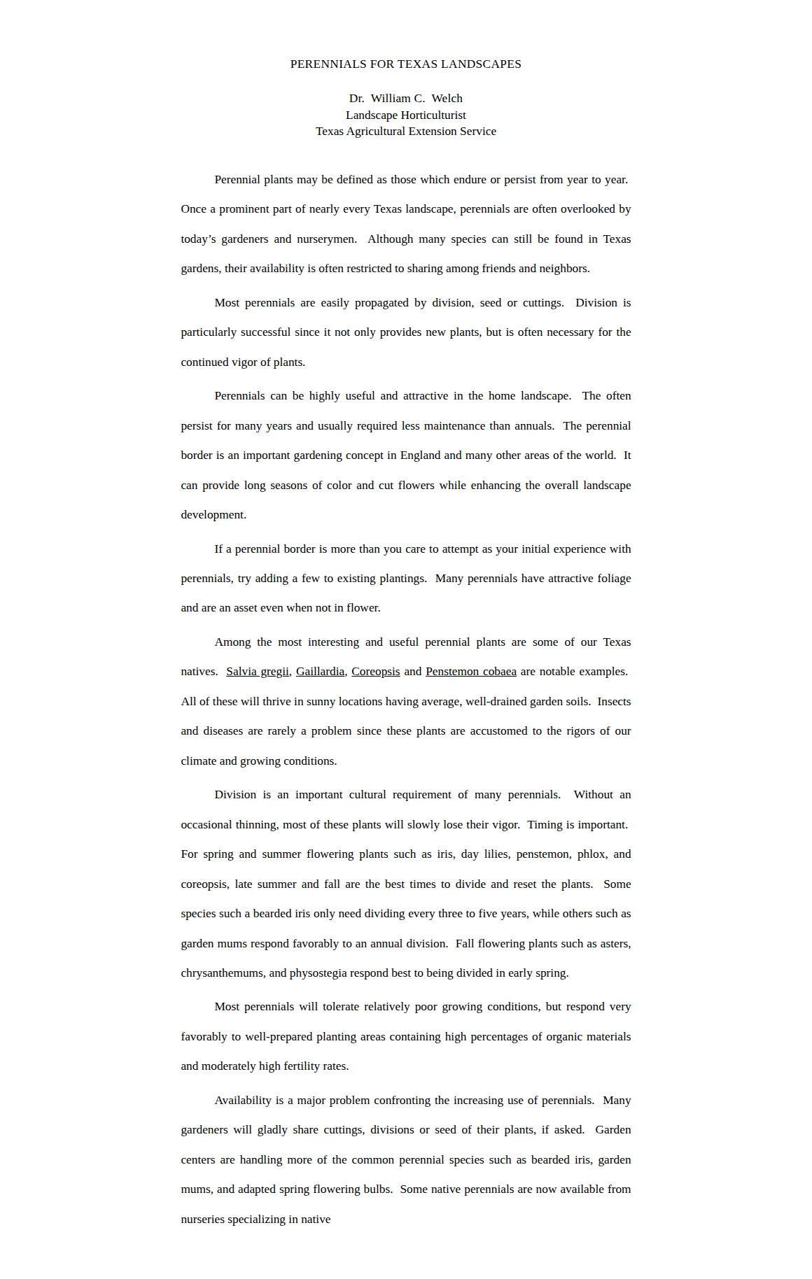PERENNIALS FOR TEXAS LANDSCAPES
Dr. William C. Welch
Landscape Horticulturist
Texas Agricultural Extension Service
Perennial plants may be defined as those which endure or persist from year to year. Once a prominent part of nearly every Texas landscape, perennials are often overlooked by today’s gardeners and nurserymen. Although many species can still be found in Texas gardens, their availability is often restricted to sharing among friends and neighbors.
Most perennials are easily propagated by division, seed or cuttings. Division is particularly successful since it not only provides new plants, but is often necessary for the continued vigor of plants.
Perennials can be highly useful and attractive in the home landscape. The often persist for many years and usually required less maintenance than annuals. The perennial border is an important gardening concept in England and many other areas of the world. It can provide long seasons of color and cut flowers while enhancing the overall landscape development.
If a perennial border is more than you care to attempt as your initial experience with perennials, try adding a few to existing plantings. Many perennials have attractive foliage and are an asset even when not in flower.
Among the most interesting and useful perennial plants are some of our Texas natives. Salvia gregii, Gaillardia, Coreopsis and Penstemon cobaea are notable examples. All of these will thrive in sunny locations having average, well-drained garden soils. Insects and diseases are rarely a problem since these plants are accustomed to the rigors of our climate and growing conditions.
Division is an important cultural requirement of many perennials. Without an occasional thinning, most of these plants will slowly lose their vigor. Timing is important. For spring and summer flowering plants such as iris, day lilies, penstemon, phlox, and coreopsis, late summer and fall are the best times to divide and reset the plants. Some species such a bearded iris only need dividing every three to five years, while others such as garden mums respond favorably to an annual division. Fall flowering plants such as asters, chrysanthemums, and physostegia respond best to being divided in early spring.
Most perennials will tolerate relatively poor growing conditions, but respond very favorably to well-prepared planting areas containing high percentages of organic materials and moderately high fertility rates.
Availability is a major problem confronting the increasing use of perennials. Many gardeners will gladly share cuttings, divisions or seed of their plants, if asked. Garden centers are handling more of the common perennial species such as bearded iris, garden mums, and adapted spring flowering bulbs. Some native perennials are now available from nurseries specializing in native